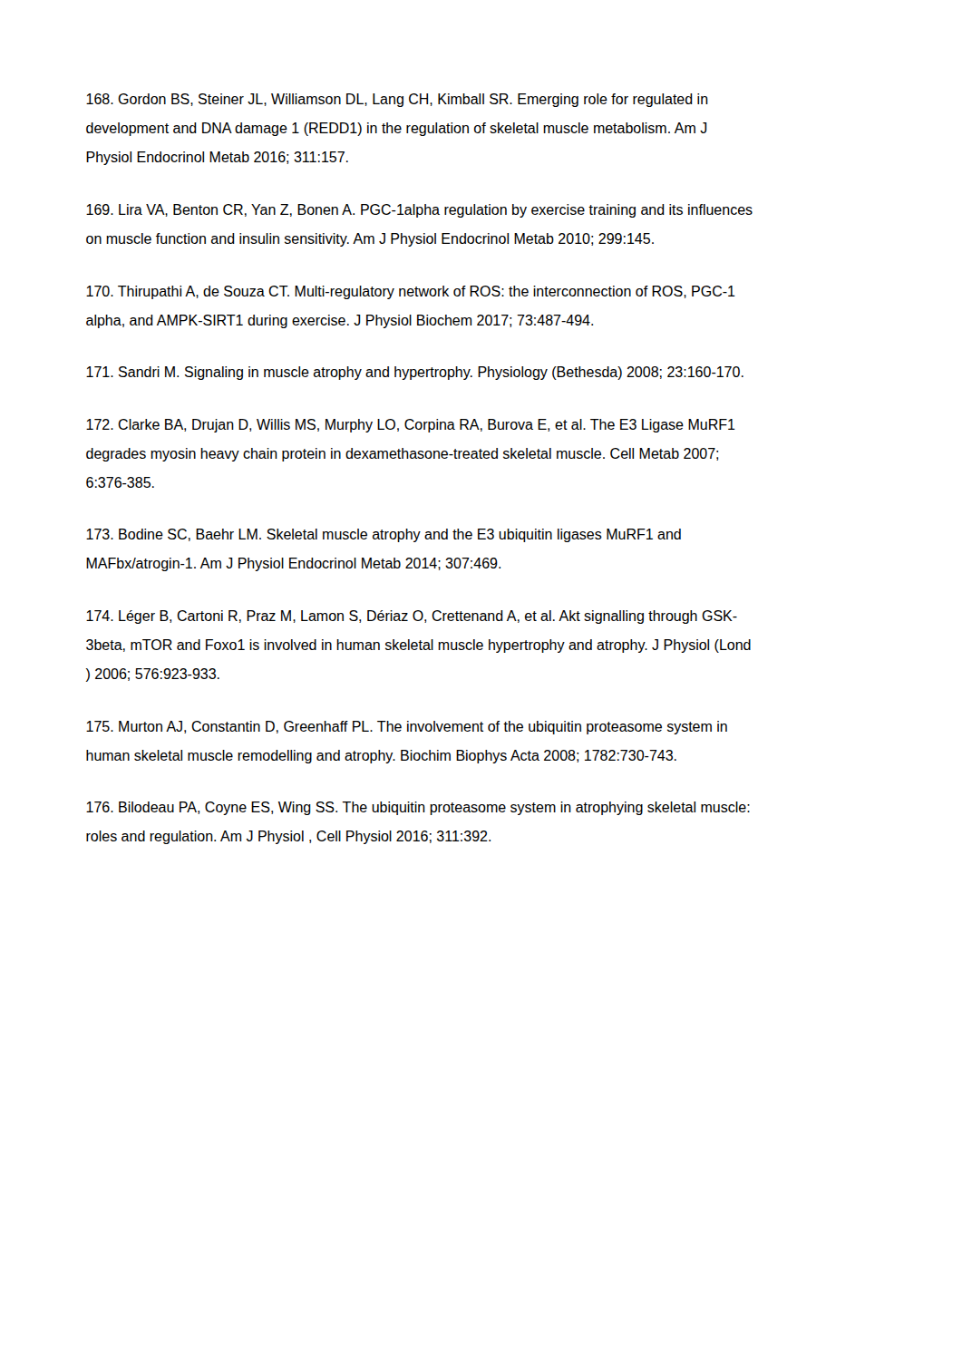168. Gordon BS, Steiner JL, Williamson DL, Lang CH, Kimball SR. Emerging role for regulated in development and DNA damage 1 (REDD1) in the regulation of skeletal muscle metabolism. Am J Physiol Endocrinol Metab 2016; 311:157.
169. Lira VA, Benton CR, Yan Z, Bonen A. PGC-1alpha regulation by exercise training and its influences on muscle function and insulin sensitivity. Am J Physiol Endocrinol Metab 2010; 299:145.
170. Thirupathi A, de Souza CT. Multi-regulatory network of ROS: the interconnection of ROS, PGC-1 alpha, and AMPK-SIRT1 during exercise. J Physiol Biochem 2017; 73:487-494.
171. Sandri M. Signaling in muscle atrophy and hypertrophy. Physiology (Bethesda) 2008; 23:160-170.
172. Clarke BA, Drujan D, Willis MS, Murphy LO, Corpina RA, Burova E, et al. The E3 Ligase MuRF1 degrades myosin heavy chain protein in dexamethasone-treated skeletal muscle. Cell Metab 2007; 6:376-385.
173. Bodine SC, Baehr LM. Skeletal muscle atrophy and the E3 ubiquitin ligases MuRF1 and MAFbx/atrogin-1. Am J Physiol Endocrinol Metab 2014; 307:469.
174. Léger B, Cartoni R, Praz M, Lamon S, Dériaz O, Crettenand A, et al. Akt signalling through GSK-3beta, mTOR and Foxo1 is involved in human skeletal muscle hypertrophy and atrophy. J Physiol (Lond ) 2006; 576:923-933.
175. Murton AJ, Constantin D, Greenhaff PL. The involvement of the ubiquitin proteasome system in human skeletal muscle remodelling and atrophy. Biochim Biophys Acta 2008; 1782:730-743.
176. Bilodeau PA, Coyne ES, Wing SS. The ubiquitin proteasome system in atrophying skeletal muscle: roles and regulation. Am J Physiol , Cell Physiol 2016; 311:392.